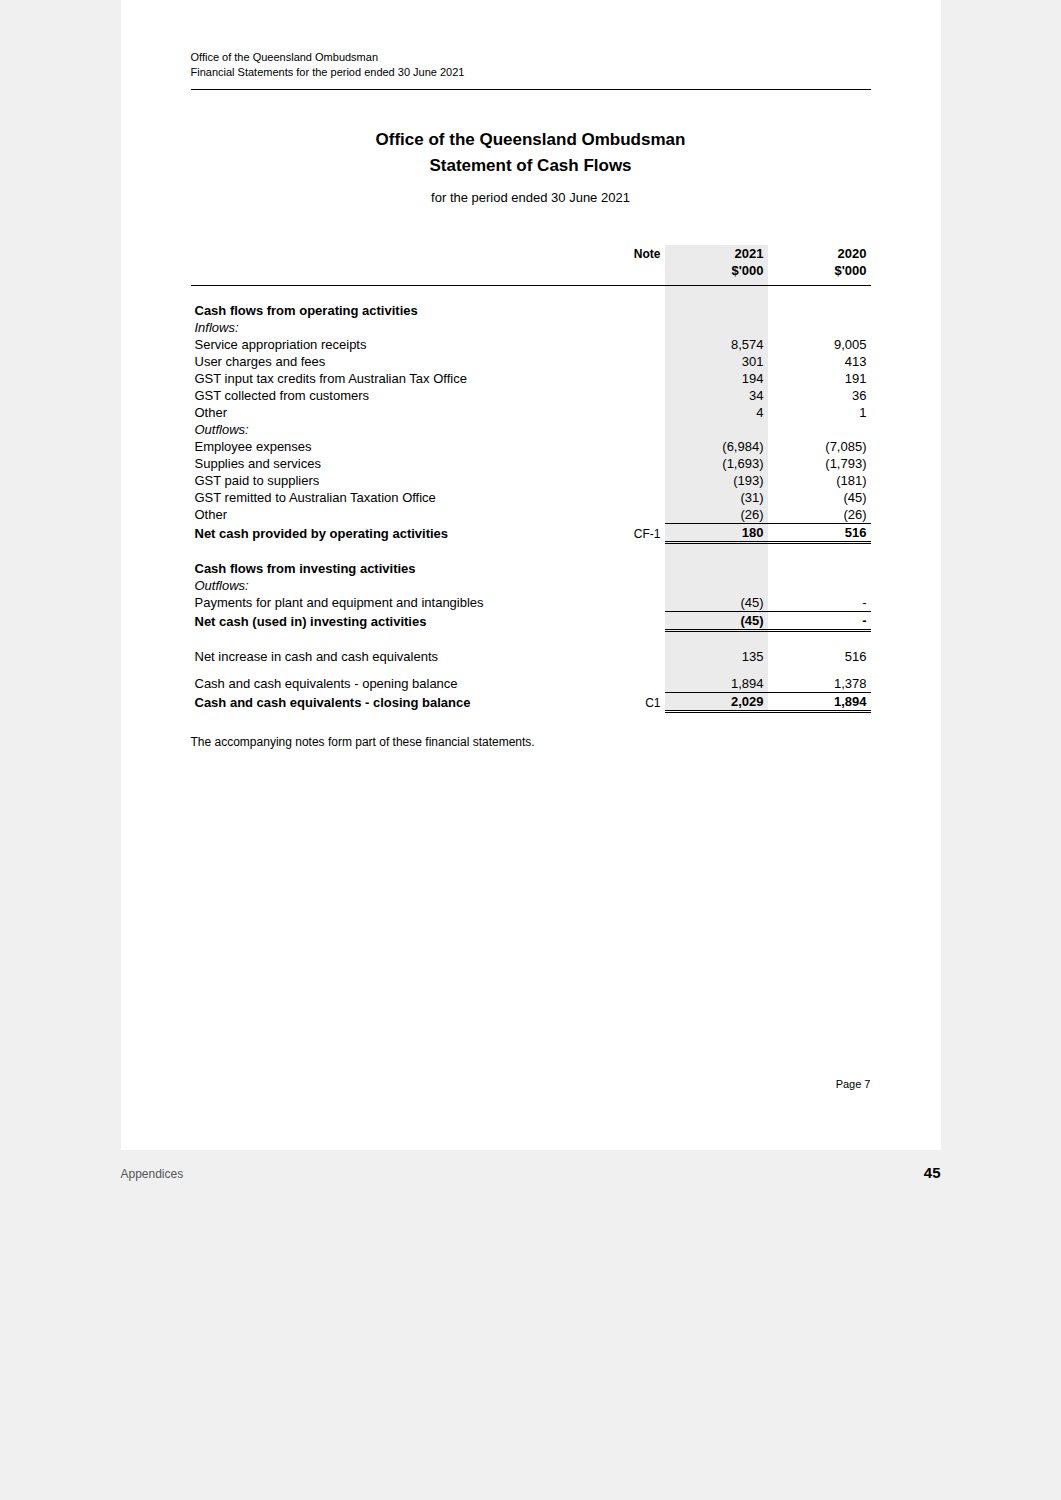Office of the Queensland Ombudsman
Financial Statements for the period ended 30 June 2021
Office of the Queensland Ombudsman
Statement of Cash Flows
for the period ended 30 June 2021
| | Note | 2021 | 2020 |
| | | $'000 | $'000 |
| Cash flows from operating activities | | | |
| Inflows: | | | |
| Service appropriation receipts | | 8,574 | 9,005 |
| User charges and fees | | 301 | 413 |
| GST input tax credits from Australian Tax Office | | 194 | 191 |
| GST collected from customers | | 34 | 36 |
| Other | | 4 | 1 |
| Outflows: | | | |
| Employee expenses | | (6,984) | (7,085) |
| Supplies and services | | (1,693) | (1,793) |
| GST paid to suppliers | | (193) | (181) |
| GST remitted to Australian Taxation Office | | (31) | (45) |
| Other | | (26) | (26) |
| Net cash provided by operating activities | CF-1 | 180 | 516 |
| Cash flows from investing activities | | | |
| Outflows: | | | |
| Payments for plant and equipment and intangibles | | (45) | - |
| Net cash (used in) investing activities | | (45) | - |
| Net increase in cash and cash equivalents | | 135 | 516 |
| Cash and cash equivalents - opening balance | | 1,894 | 1,378 |
| Cash and cash equivalents - closing balance | C1 | 2,029 | 1,894 |
The accompanying notes form part of these financial statements.
Page 7
Appendices
45